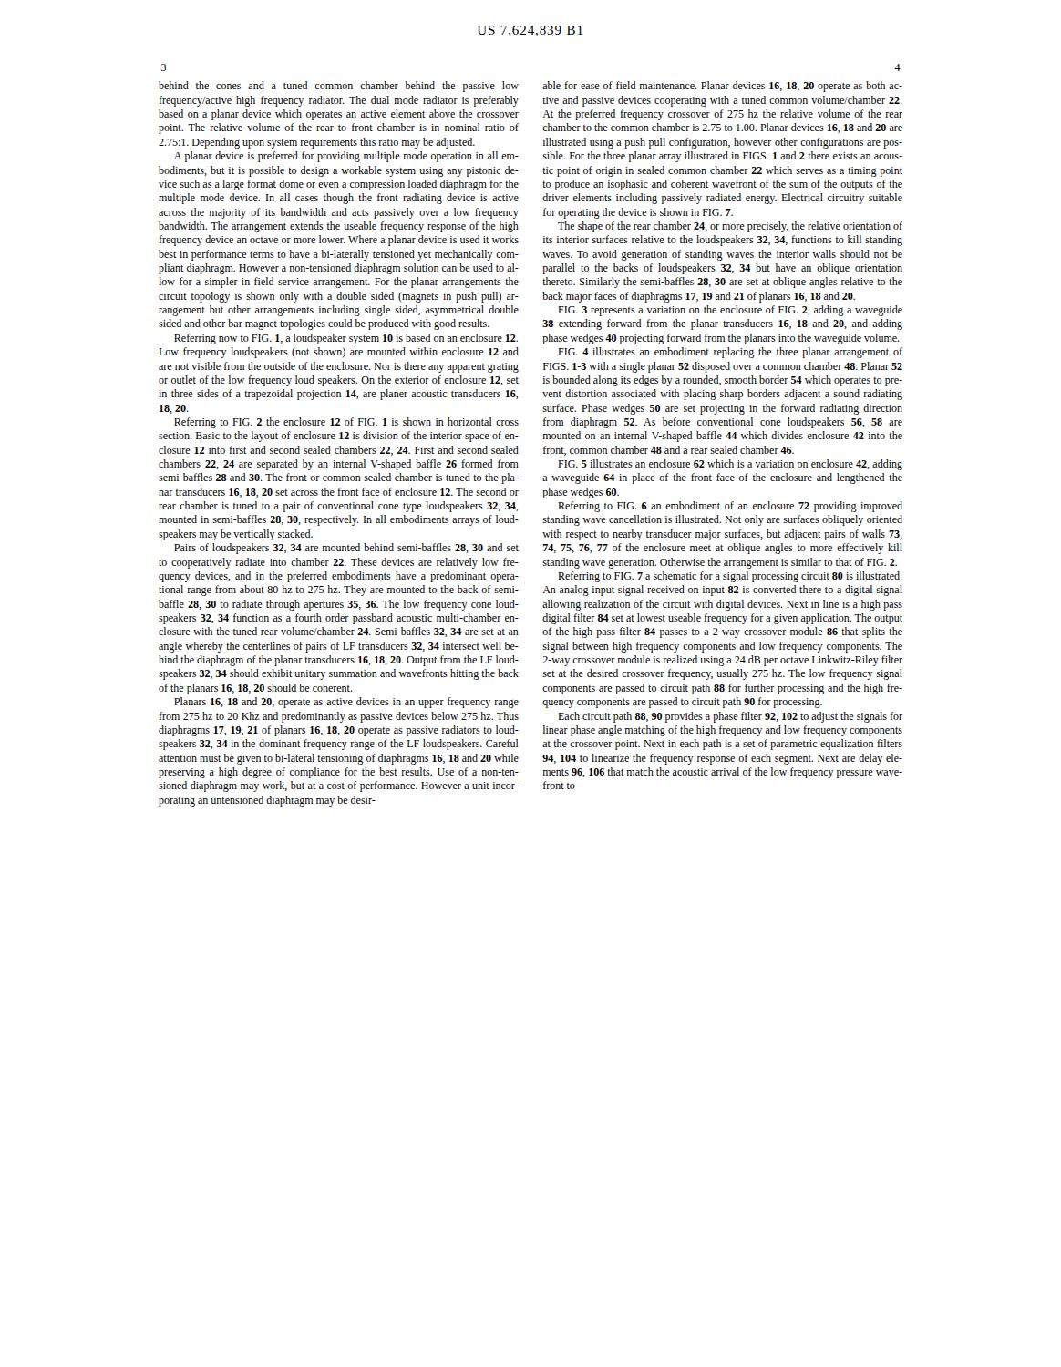US 7,624,839 B1
3 4
behind the cones and a tuned common chamber behind the passive low frequency/active high frequency radiator. The dual mode radiator is preferably based on a planar device which operates an active element above the crossover point. The relative volume of the rear to front chamber is in nominal ratio of 2.75:1. Depending upon system requirements this ratio may be adjusted.
A planar device is preferred for providing multiple mode operation in all embodiments, but it is possible to design a workable system using any pistonic device such as a large format dome or even a compression loaded diaphragm for the multiple mode device. In all cases though the front radiating device is active across the majority of its bandwidth and acts passively over a low frequency bandwidth. The arrangement extends the useable frequency response of the high frequency device an octave or more lower. Where a planar device is used it works best in performance terms to have a bi-laterally tensioned yet mechanically compliant diaphragm. However a non-tensioned diaphragm solution can be used to allow for a simpler in field service arrangement. For the planar arrangements the circuit topology is shown only with a double sided (magnets in push pull) arrangement but other arrangements including single sided, asymmetrical double sided and other bar magnet topologies could be produced with good results.
Referring now to FIG. 1, a loudspeaker system 10 is based on an enclosure 12. Low frequency loudspeakers (not shown) are mounted within enclosure 12 and are not visible from the outside of the enclosure. Nor is there any apparent grating or outlet of the low frequency loud speakers. On the exterior of enclosure 12, set in three sides of a trapezoidal projection 14, are planer acoustic transducers 16, 18, 20.
Referring to FIG. 2 the enclosure 12 of FIG. 1 is shown in horizontal cross section. Basic to the layout of enclosure 12 is division of the interior space of enclosure 12 into first and second sealed chambers 22, 24. First and second sealed chambers 22, 24 are separated by an internal V-shaped baffle 26 formed from semi-baffles 28 and 30. The front or common sealed chamber is tuned to the planar transducers 16, 18, 20 set across the front face of enclosure 12. The second or rear chamber is tuned to a pair of conventional cone type loudspeakers 32, 34, mounted in semi-baffles 28, 30, respectively. In all embodiments arrays of loudspeakers may be vertically stacked.
Pairs of loudspeakers 32, 34 are mounted behind semi-baffles 28, 30 and set to cooperatively radiate into chamber 22. These devices are relatively low frequency devices, and in the preferred embodiments have a predominant operational range from about 80 hz to 275 hz. They are mounted to the back of semi-baffle 28, 30 to radiate through apertures 35, 36. The low frequency cone loudspeakers 32, 34 function as a fourth order passband acoustic multi-chamber enclosure with the tuned rear volume/chamber 24. Semi-baffles 32, 34 are set at an angle whereby the centerlines of pairs of LF transducers 32, 34 intersect well behind the diaphragm of the planar transducers 16, 18, 20. Output from the LF loudspeakers 32, 34 should exhibit unitary summation and wavefronts hitting the back of the planars 16, 18, 20 should be coherent.
Planars 16, 18 and 20, operate as active devices in an upper frequency range from 275 hz to 20 Khz and predominantly as passive devices below 275 hz. Thus diaphragms 17, 19, 21 of planars 16, 18, 20 operate as passive radiators to loudspeakers 32, 34 in the dominant frequency range of the LF loudspeakers. Careful attention must be given to bi-lateral tensioning of diaphragms 16, 18 and 20 while preserving a high degree of compliance for the best results. Use of a non-tensioned diaphragm may work, but at a cost of performance. However a unit incorporating an untensioned diaphragm may be desir-
able for ease of field maintenance. Planar devices 16, 18, 20 operate as both active and passive devices cooperating with a tuned common volume/chamber 22. At the preferred frequency crossover of 275 hz the relative volume of the rear chamber to the common chamber is 2.75 to 1.00. Planar devices 16, 18 and 20 are illustrated using a push pull configuration, however other configurations are possible. For the three planar array illustrated in FIGS. 1 and 2 there exists an acoustic point of origin in sealed common chamber 22 which serves as a timing point to produce an isophasic and coherent wavefront of the sum of the outputs of the driver elements including passively radiated energy. Electrical circuitry suitable for operating the device is shown in FIG. 7.
The shape of the rear chamber 24, or more precisely, the relative orientation of its interior surfaces relative to the loudspeakers 32, 34, functions to kill standing waves. To avoid generation of standing waves the interior walls should not be parallel to the backs of loudspeakers 32, 34 but have an oblique orientation thereto. Similarly the semi-baffles 28, 30 are set at oblique angles relative to the back major faces of diaphragms 17, 19 and 21 of planars 16, 18 and 20.
FIG. 3 represents a variation on the enclosure of FIG. 2, adding a waveguide 38 extending forward from the planar transducers 16, 18 and 20, and adding phase wedges 40 projecting forward from the planars into the waveguide volume.
FIG. 4 illustrates an embodiment replacing the three planar arrangement of FIGS. 1-3 with a single planar 52 disposed over a common chamber 48. Planar 52 is bounded along its edges by a rounded, smooth border 54 which operates to prevent distortion associated with placing sharp borders adjacent a sound radiating surface. Phase wedges 50 are set projecting in the forward radiating direction from diaphragm 52. As before conventional cone loudspeakers 56, 58 are mounted on an internal V-shaped baffle 44 which divides enclosure 42 into the front, common chamber 48 and a rear sealed chamber 46.
FIG. 5 illustrates an enclosure 62 which is a variation on enclosure 42, adding a waveguide 64 in place of the front face of the enclosure and lengthened the phase wedges 60.
Referring to FIG. 6 an embodiment of an enclosure 72 providing improved standing wave cancellation is illustrated. Not only are surfaces obliquely oriented with respect to nearby transducer major surfaces, but adjacent pairs of walls 73, 74, 75, 76, 77 of the enclosure meet at oblique angles to more effectively kill standing wave generation. Otherwise the arrangement is similar to that of FIG. 2.
Referring to FIG. 7 a schematic for a signal processing circuit 80 is illustrated. An analog input signal received on input 82 is converted there to a digital signal allowing realization of the circuit with digital devices. Next in line is a high pass digital filter 84 set at lowest useable frequency for a given application. The output of the high pass filter 84 passes to a 2-way crossover module 86 that splits the signal between high frequency components and low frequency components. The 2-way crossover module is realized using a 24 dB per octave Linkwitz-Riley filter set at the desired crossover frequency, usually 275 hz. The low frequency signal components are passed to circuit path 88 for further processing and the high frequency components are passed to circuit path 90 for processing.
Each circuit path 88, 90 provides a phase filter 92, 102 to adjust the signals for linear phase angle matching of the high frequency and low frequency components at the crossover point. Next in each path is a set of parametric equalization filters 94, 104 to linearize the frequency response of each segment. Next are delay elements 96, 106 that match the acoustic arrival of the low frequency pressure wavefront to